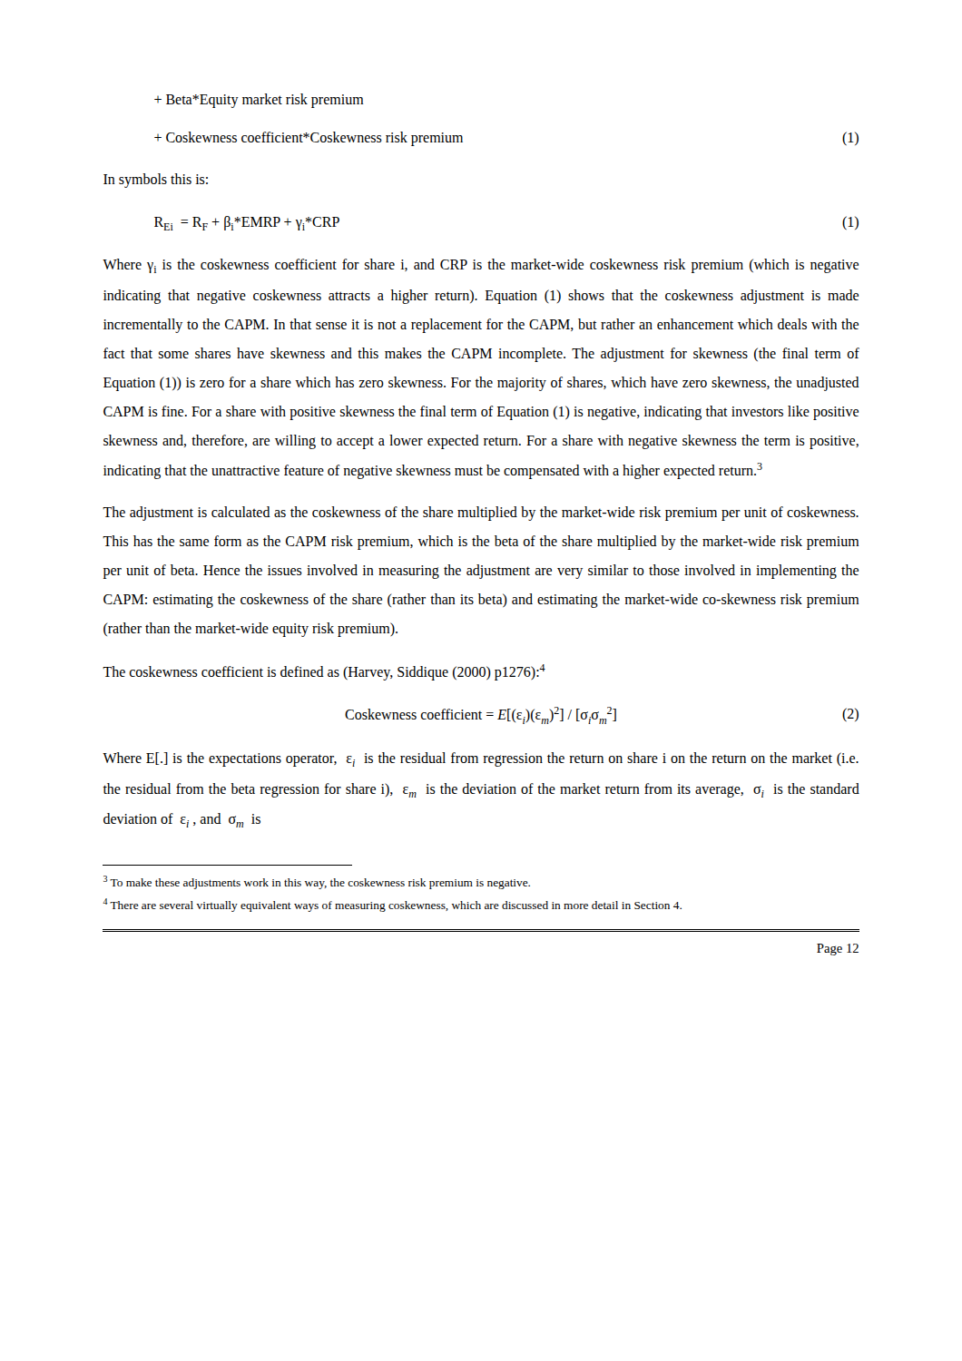+ Beta*Equity market risk premium
+ Coskewness coefficient*Coskewness risk premium (1)
In symbols this is:
REi = RF + βi*EMRP + γi*CRP (1)
Where γi is the coskewness coefficient for share i, and CRP is the market-wide coskewness risk premium (which is negative indicating that negative coskewness attracts a higher return). Equation (1) shows that the coskewness adjustment is made incrementally to the CAPM. In that sense it is not a replacement for the CAPM, but rather an enhancement which deals with the fact that some shares have skewness and this makes the CAPM incomplete. The adjustment for skewness (the final term of Equation (1)) is zero for a share which has zero skewness. For the majority of shares, which have zero skewness, the unadjusted CAPM is fine. For a share with positive skewness the final term of Equation (1) is negative, indicating that investors like positive skewness and, therefore, are willing to accept a lower expected return. For a share with negative skewness the term is positive, indicating that the unattractive feature of negative skewness must be compensated with a higher expected return.3
The adjustment is calculated as the coskewness of the share multiplied by the market-wide risk premium per unit of coskewness. This has the same form as the CAPM risk premium, which is the beta of the share multiplied by the market-wide risk premium per unit of beta. Hence the issues involved in measuring the adjustment are very similar to those involved in implementing the CAPM: estimating the coskewness of the share (rather than its beta) and estimating the market-wide co-skewness risk premium (rather than the market-wide equity risk premium).
The coskewness coefficient is defined as (Harvey, Siddique (2000) p1276):4
Coskewness coefficient = E[(εi)(εm)2] / [σiσm2] (2)
Where E[.] is the expectations operator, εi is the residual from regression the return on share i on the return on the market (i.e. the residual from the beta regression for share i), εm is the deviation of the market return from its average, σi is the standard deviation of εi , and σm is
3 To make these adjustments work in this way, the coskewness risk premium is negative.
4 There are several virtually equivalent ways of measuring coskewness, which are discussed in more detail in Section 4.
Page 12